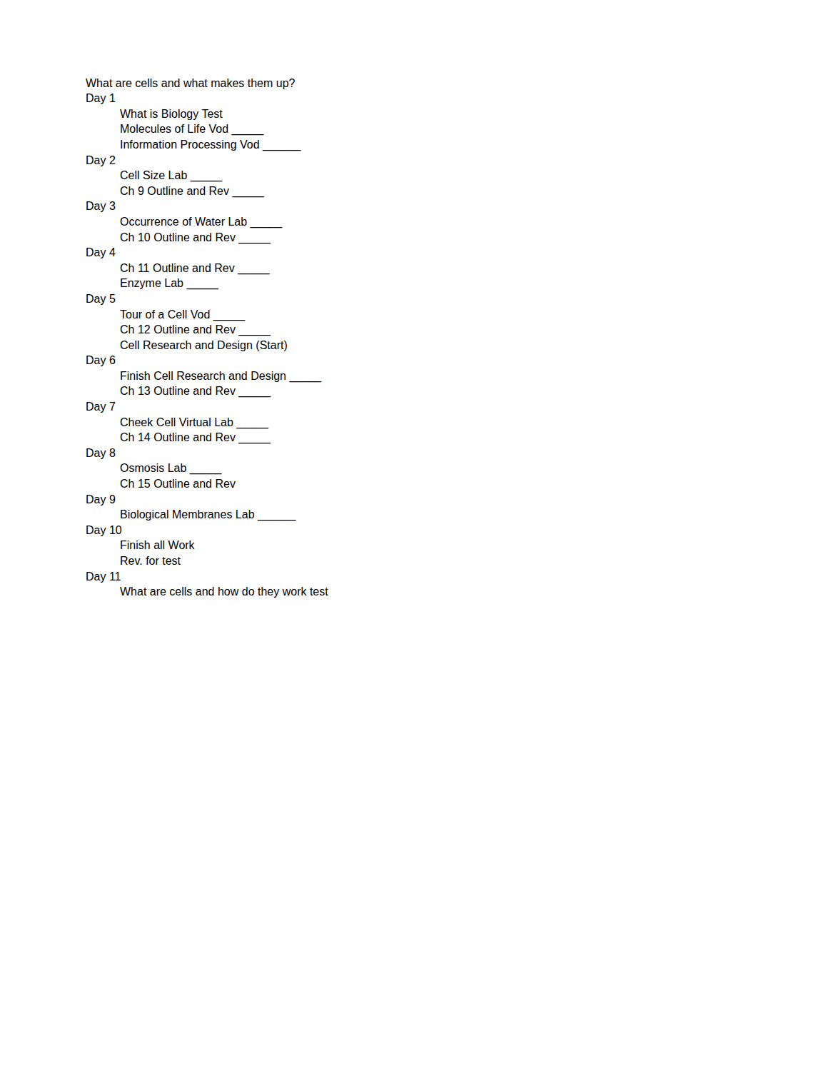What are cells and what makes them up?
Day 1
What is Biology Test
Molecules of Life Vod _____
Information Processing Vod ______
Day 2
Cell Size Lab _____
Ch 9 Outline and Rev _____
Day 3
Occurrence of Water Lab _____
Ch 10 Outline and Rev _____
Day 4
Ch 11 Outline and Rev _____
Enzyme Lab _____
Day 5
Tour of a Cell Vod _____
Ch 12 Outline and Rev _____
Cell Research and Design (Start)
Day 6
Finish Cell Research and Design _____
Ch 13 Outline and Rev _____
Day 7
Cheek Cell Virtual Lab _____
Ch 14 Outline and Rev _____
Day 8
Osmosis Lab _____
Ch 15 Outline and Rev
Day 9
Biological Membranes Lab ______
Day 10
Finish all Work
Rev. for test
Day 11
What are cells and how do they work test